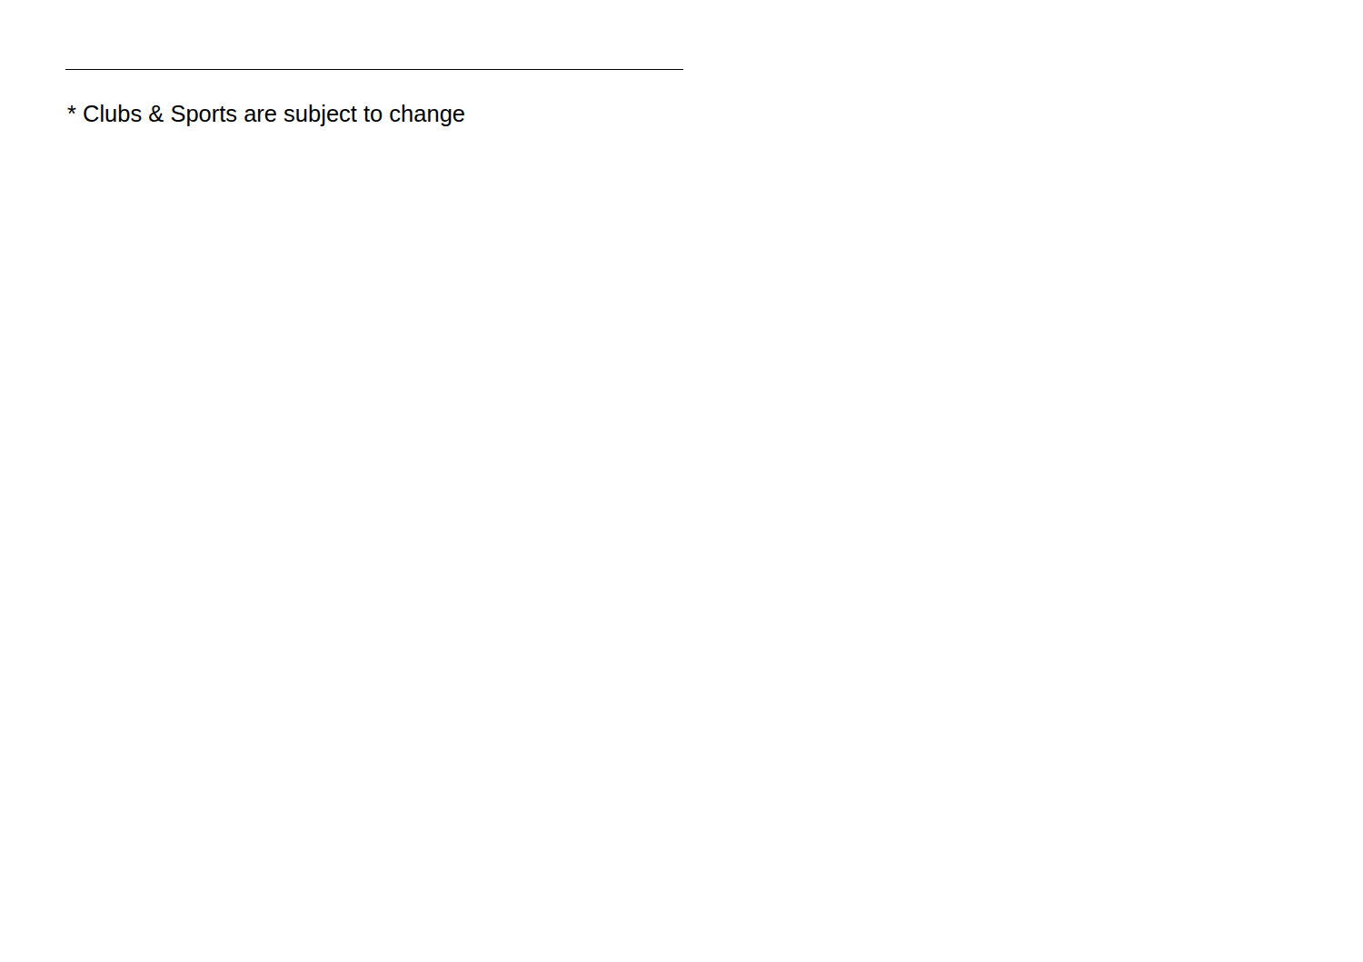* Clubs & Sports are subject to change